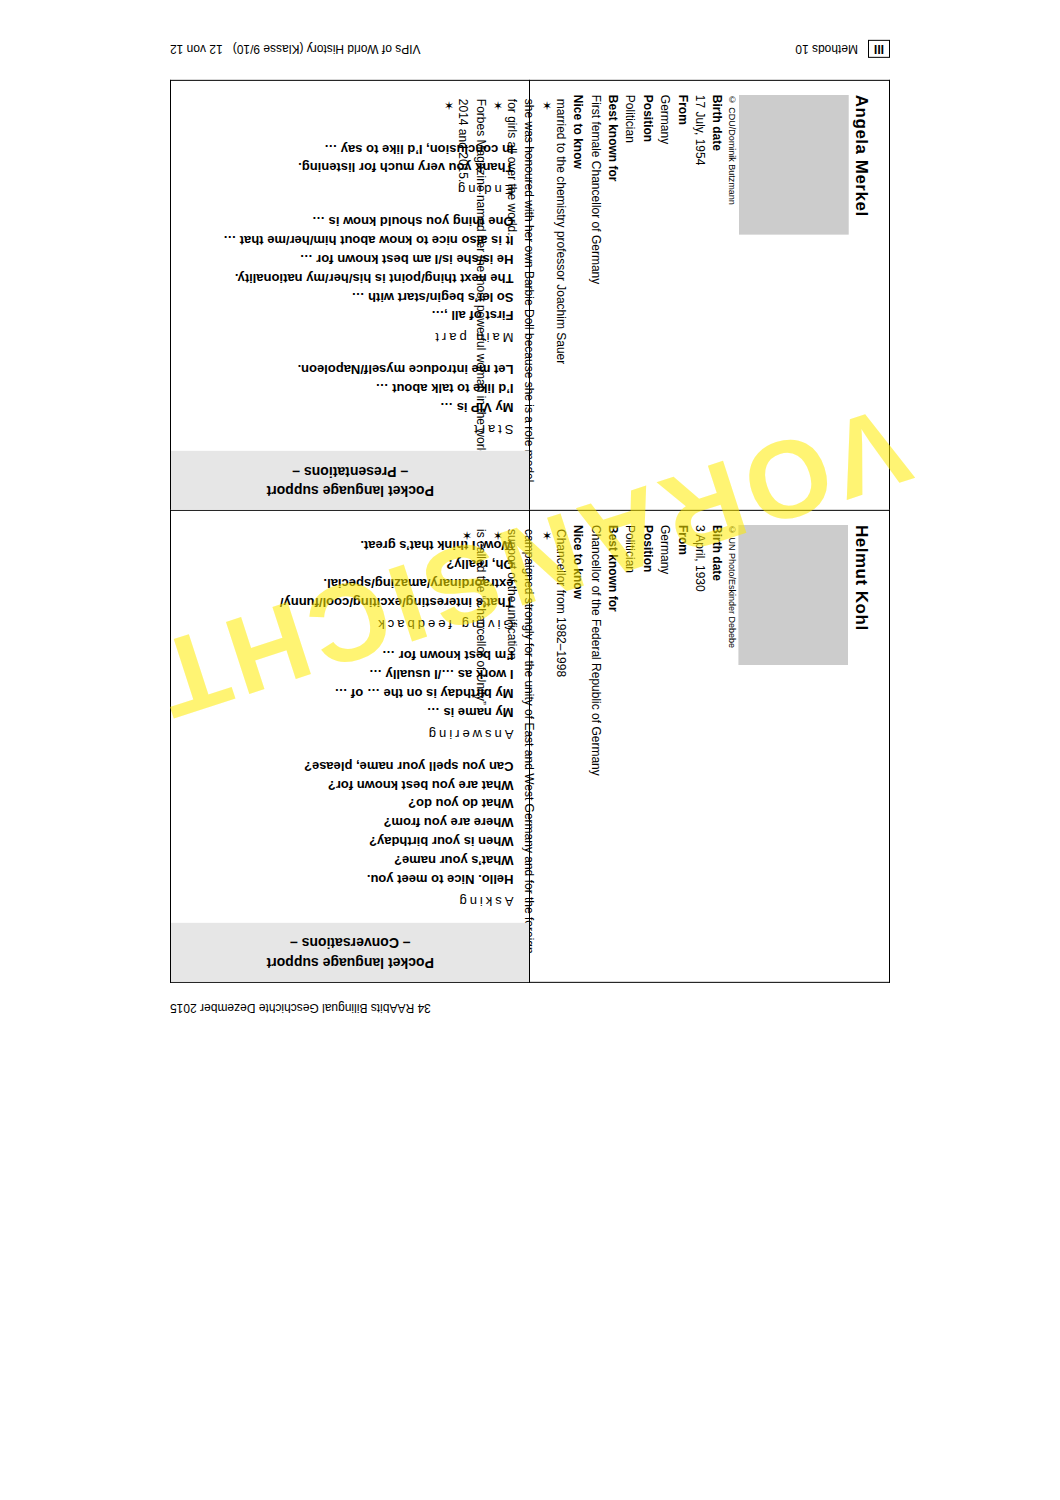34 RAAbits Bilingual Geschichte Dezember 2015
| Helmut Kohl © UN Photo/Eskinder Debebe Birth date 3 April, 1930 From Germany Position Politician Best known for Chancellor of the Federal Republic of Germany Nice to know Chancellor from 1982–1998 campaigned strongly for the unity of East and West Germany and for the foreign support of the unification is called the “Chancellor of Unity” | Pocket language support – Conversations – Asking Hello. Nice to meet you. What’s your name? When is your birthday? Where are you from? What do you do? What are you best known for? Can you spell your name, please? Answering My name is … My birthday is on the … of … I work as …/I usually … I’m best known for … Giving feedback That’s interesting/exciting/cool/funny/ extraordinary/amazing/special. Oh, really? Wow! I think that’s great. |
| Angela Merkel © CDU/Dominik Butzmann Birth date 17 July, 1954 From Germany Position Politician Best known for First female Chancellor of Germany Nice to know married to the chemistry professor Joachim Sauer she was honoured with her own Barbie Doll because she is a role model for girls all over the world. Forbes Magazine named her the most powerful woman in the world in 2014 and 2015. | Pocket language support – Presentations – Start My VIP is … I’d like to talk about … Let me introduce myself/Napoleon. Main part First of all ,… So let’s begin/start with … The next thing/point is his/her/my nationality. He is/she is/I am best known for … It is also nice to know about him/her/me that … One thing you should know is … Ending Thank you very much for listening. In conclusion, I’d like to say … |
III Methods 10
VIPs of World History (Klasse 9/10) 12 von 12
VORANSICHT